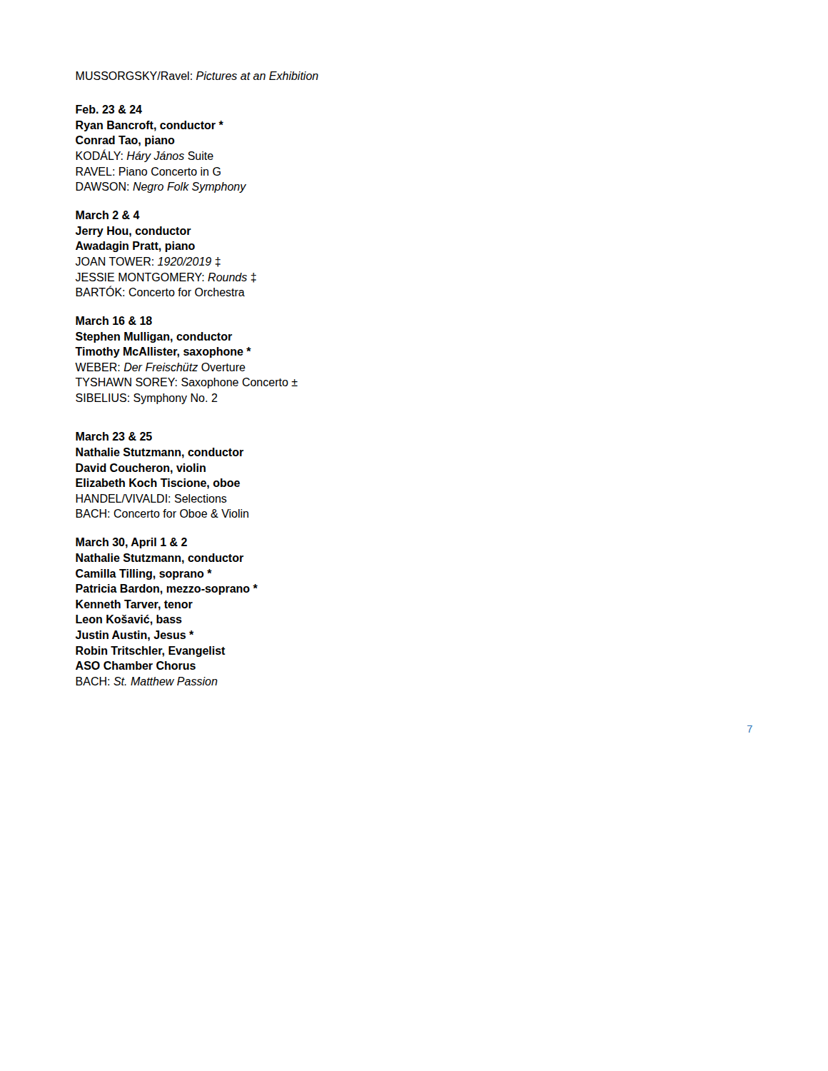MUSSORGSKY/Ravel: Pictures at an Exhibition
Feb. 23 & 24
Ryan Bancroft, conductor *
Conrad Tao, piano
KODÁLY: Háry János Suite
RAVEL: Piano Concerto in G
DAWSON: Negro Folk Symphony
March 2 & 4
Jerry Hou, conductor
Awadagin Pratt, piano
JOAN TOWER: 1920/2019 ‡
JESSIE MONTGOMERY: Rounds ‡
BARTÓK: Concerto for Orchestra
March 16 & 18
Stephen Mulligan, conductor
Timothy McAllister, saxophone *
WEBER: Der Freischütz Overture
TYSHAWN SOREY: Saxophone Concerto ±
SIBELIUS: Symphony No. 2
March 23 & 25
Nathalie Stutzmann, conductor
David Coucheron, violin
Elizabeth Koch Tiscione, oboe
HANDEL/VIVALDI: Selections
BACH: Concerto for Oboe & Violin
March 30, April 1 & 2
Nathalie Stutzmann, conductor
Camilla Tilling, soprano *
Patricia Bardon, mezzo-soprano *
Kenneth Tarver, tenor
Leon Košavić, bass
Justin Austin, Jesus *
Robin Tritschler, Evangelist
ASO Chamber Chorus
BACH: St. Matthew Passion
7